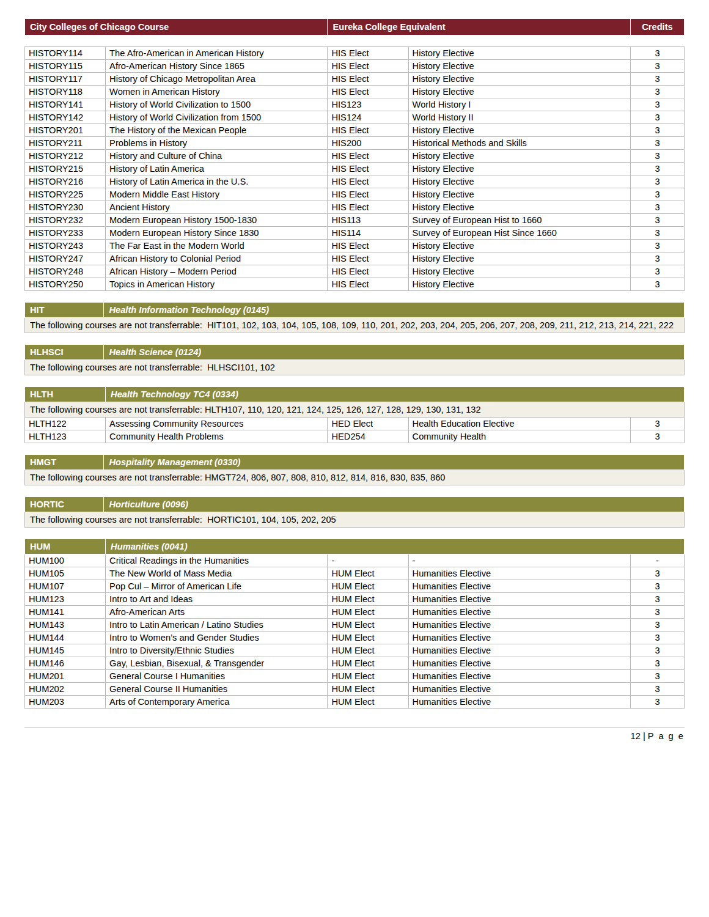| City Colleges of Chicago Course | Eureka College Equivalent | Credits |
| HISTORY114 | The Afro-American in American History | HIS Elect | History Elective | 3 |
| HISTORY115 | Afro-American History Since 1865 | HIS Elect | History Elective | 3 |
| HISTORY117 | History of Chicago Metropolitan Area | HIS Elect | History Elective | 3 |
| HISTORY118 | Women in American History | HIS Elect | History Elective | 3 |
| HISTORY141 | History of World Civilization to 1500 | HIS123 | World History I | 3 |
| HISTORY142 | History of World Civilization from 1500 | HIS124 | World History II | 3 |
| HISTORY201 | The History of the Mexican People | HIS Elect | History Elective | 3 |
| HISTORY211 | Problems in History | HIS200 | Historical Methods and Skills | 3 |
| HISTORY212 | History and Culture of China | HIS Elect | History Elective | 3 |
| HISTORY215 | History of Latin America | HIS Elect | History Elective | 3 |
| HISTORY216 | History of Latin America in the U.S. | HIS Elect | History Elective | 3 |
| HISTORY225 | Modern Middle East History | HIS Elect | History Elective | 3 |
| HISTORY230 | Ancient History | HIS Elect | History Elective | 3 |
| HISTORY232 | Modern European History 1500-1830 | HIS113 | Survey of European Hist to 1660 | 3 |
| HISTORY233 | Modern European History Since 1830 | HIS114 | Survey of European Hist Since 1660 | 3 |
| HISTORY243 | The Far East in the Modern World | HIS Elect | History Elective | 3 |
| HISTORY247 | African History to Colonial Period | HIS Elect | History Elective | 3 |
| HISTORY248 | African History – Modern Period | HIS Elect | History Elective | 3 |
| HISTORY250 | Topics in American History | HIS Elect | History Elective | 3 |
| HIT | Health Information Technology (0145) |
| The following courses are not transferrable: HIT101, 102, 103, 104, 105, 108, 109, 110, 201, 202, 203, 204, 205, 206, 207, 208, 209, 211, 212, 213, 214, 221, 222 |
| HLHSCI | Health Science (0124) |
| The following courses are not transferrable: HLHSCI101, 102 |
| HLTH | Health Technology TC4 (0334) |
| The following courses are not transferrable: HLTH107, 110, 120, 121, 124, 125, 126, 127, 128, 129, 130, 131, 132 |
| HLTH122 | Assessing Community Resources | HED Elect | Health Education Elective | 3 |
| HLTH123 | Community Health Problems | HED254 | Community Health | 3 |
| HMGT | Hospitality Management (0330) |
| The following courses are not transferrable: HMGT724, 806, 807, 808, 810, 812, 814, 816, 830, 835, 860 |
| HORTIC | Horticulture (0096) |
| The following courses are not transferrable: HORTIC101, 104, 105, 202, 205 |
| HUM | Humanities (0041) |
| HUM100 | Critical Readings in the Humanities | - | - | - |
| HUM105 | The New World of Mass Media | HUM Elect | Humanities Elective | 3 |
| HUM107 | Pop Cul – Mirror of American Life | HUM Elect | Humanities Elective | 3 |
| HUM123 | Intro to Art and Ideas | HUM Elect | Humanities Elective | 3 |
| HUM141 | Afro-American Arts | HUM Elect | Humanities Elective | 3 |
| HUM143 | Intro to Latin American / Latino Studies | HUM Elect | Humanities Elective | 3 |
| HUM144 | Intro to Women’s and Gender Studies | HUM Elect | Humanities Elective | 3 |
| HUM145 | Intro to Diversity/Ethnic Studies | HUM Elect | Humanities Elective | 3 |
| HUM146 | Gay, Lesbian, Bisexual, & Transgender | HUM Elect | Humanities Elective | 3 |
| HUM201 | General Course I Humanities | HUM Elect | Humanities Elective | 3 |
| HUM202 | General Course II Humanities | HUM Elect | Humanities Elective | 3 |
| HUM203 | Arts of Contemporary America | HUM Elect | Humanities Elective | 3 |
12 | P a g e